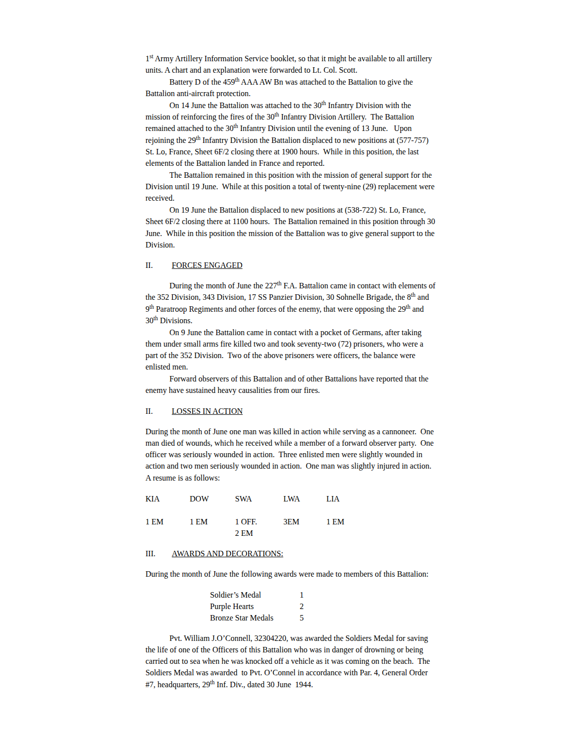1st Army Artillery Information Service booklet, so that it might be available to all artillery units. A chart and an explanation were forwarded to Lt. Col. Scott.
Battery D of the 459th AAA AW Bn was attached to the Battalion to give the Battalion anti-aircraft protection.
On 14 June the Battalion was attached to the 30th Infantry Division with the mission of reinforcing the fires of the 30th Infantry Division Artillery. The Battalion remained attached to the 30th Infantry Division until the evening of 13 June. Upon rejoining the 29th Infantry Division the Battalion displaced to new positions at (577-757) St. Lo, France, Sheet 6F/2 closing there at 1900 hours. While in this position, the last elements of the Battalion landed in France and reported.
The Battalion remained in this position with the mission of general support for the Division until 19 June. While at this position a total of twenty-nine (29) replacement were received.
On 19 June the Battalion displaced to new positions at (538-722) St. Lo, France, Sheet 6F/2 closing there at 1100 hours. The Battalion remained in this position through 30 June. While in this position the mission of the Battalion was to give general support to the Division.
II. FORCES ENGAGED
During the month of June the 227th F.A. Battalion came in contact with elements of the 352 Division, 343 Division, 17 SS Panzier Division, 30 Sohnelle Brigade, the 8th and 9th Paratroop Regiments and other forces of the enemy, that were opposing the 29th and 30th Divisions.
On 9 June the Battalion came in contact with a pocket of Germans, after taking them under small arms fire killed two and took seventy-two (72) prisoners, who were a part of the 352 Division. Two of the above prisoners were officers, the balance were enlisted men.
Forward observers of this Battalion and of other Battalions have reported that the enemy have sustained heavy causalities from our fires.
II. LOSSES IN ACTION
During the month of June one man was killed in action while serving as a cannoneer. One man died of wounds, which he received while a member of a forward observer party. One officer was seriously wounded in action. Three enlisted men were slightly wounded in action and two men seriously wounded in action. One man was slightly injured in action.
A resume is as follows:
| KIA | DOW | SWA | LWA | LIA |
| 1 EM | 1 EM | 1 OFF. 2 EM | 3EM | 1 EM |
III. AWARDS AND DECORATIONS:
During the month of June the following awards were made to members of this Battalion:
| Soldier’s Medal | 1 |
| Purple Hearts | 2 |
| Bronze Star Medals | 5 |
Pvt. William J.O’Connell, 32304220, was awarded the Soldiers Medal for saving the life of one of the Officers of this Battalion who was in danger of drowning or being carried out to sea when he was knocked off a vehicle as it was coming on the beach. The Soldiers Medal was awarded to Pvt. O’Connel in accordance with Par. 4, General Order #7, headquarters, 29th Inf. Div., dated 30 June 1944.